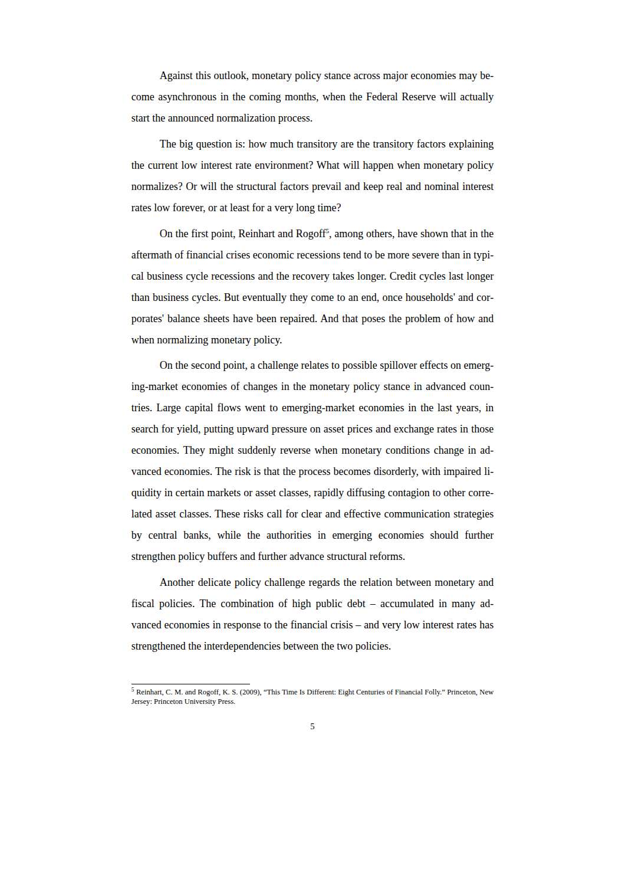Against this outlook, monetary policy stance across major economies may become asynchronous in the coming months, when the Federal Reserve will actually start the announced normalization process.
The big question is: how much transitory are the transitory factors explaining the current low interest rate environment? What will happen when monetary policy normalizes? Or will the structural factors prevail and keep real and nominal interest rates low forever, or at least for a very long time?
On the first point, Reinhart and Rogoff5, among others, have shown that in the aftermath of financial crises economic recessions tend to be more severe than in typical business cycle recessions and the recovery takes longer. Credit cycles last longer than business cycles. But eventually they come to an end, once households' and corporates' balance sheets have been repaired. And that poses the problem of how and when normalizing monetary policy.
On the second point, a challenge relates to possible spillover effects on emerging-market economies of changes in the monetary policy stance in advanced countries. Large capital flows went to emerging-market economies in the last years, in search for yield, putting upward pressure on asset prices and exchange rates in those economies. They might suddenly reverse when monetary conditions change in advanced economies. The risk is that the process becomes disorderly, with impaired liquidity in certain markets or asset classes, rapidly diffusing contagion to other correlated asset classes. These risks call for clear and effective communication strategies by central banks, while the authorities in emerging economies should further strengthen policy buffers and further advance structural reforms.
Another delicate policy challenge regards the relation between monetary and fiscal policies. The combination of high public debt – accumulated in many advanced economies in response to the financial crisis – and very low interest rates has strengthened the interdependencies between the two policies.
5 Reinhart, C. M. and Rogoff, K. S. (2009), “This Time Is Different: Eight Centuries of Financial Folly.” Princeton, New Jersey: Princeton University Press.
5